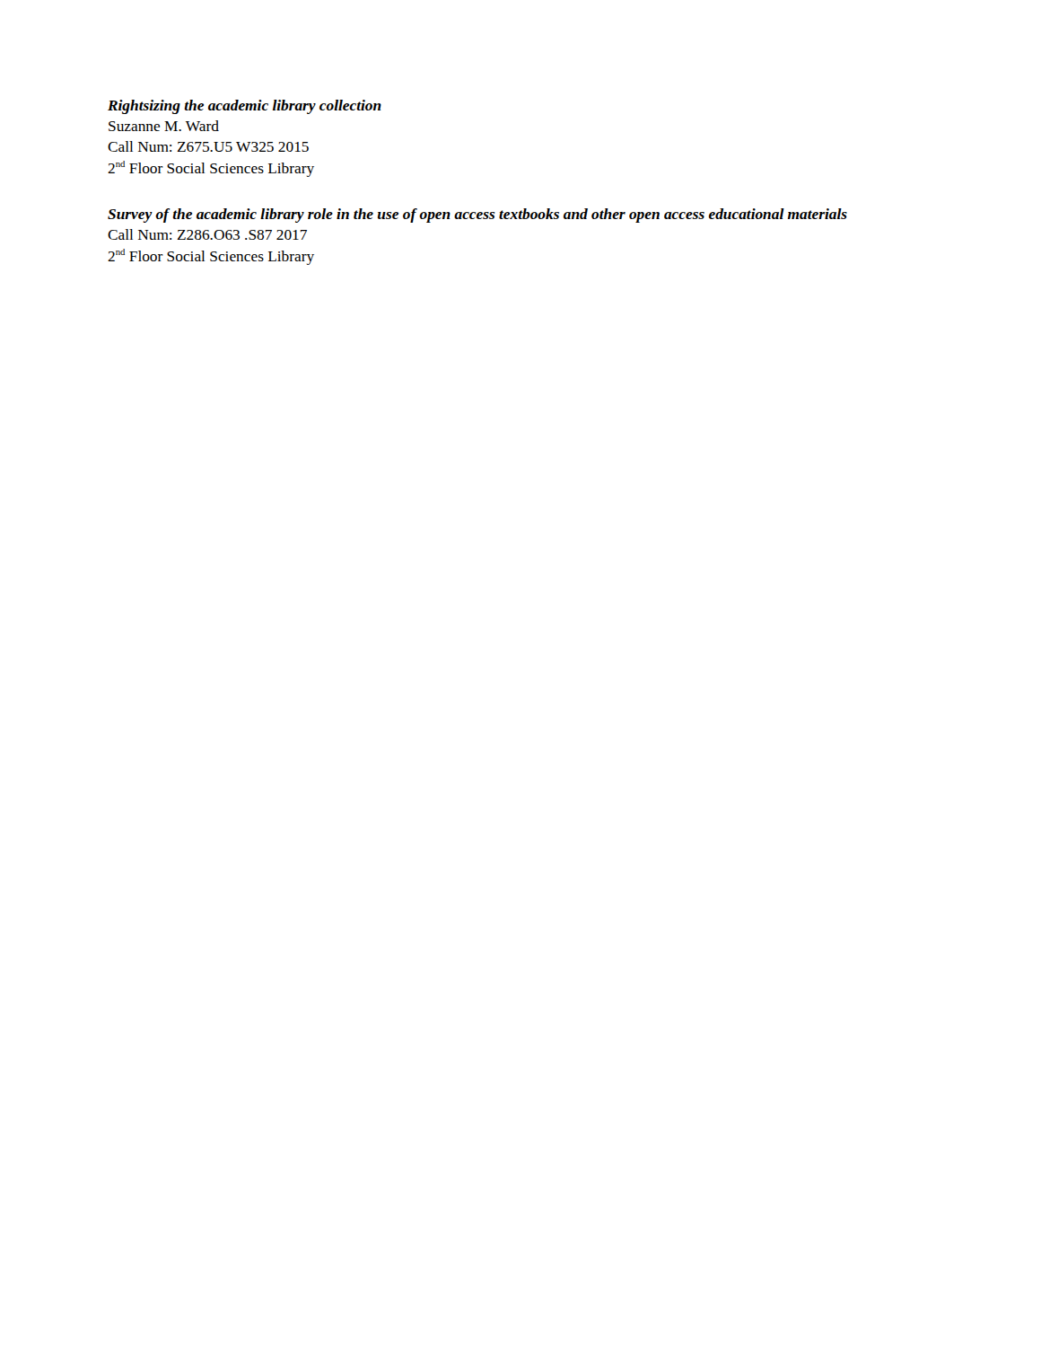Rightsizing the academic library collection
Suzanne M. Ward
Call Num: Z675.U5 W325 2015
2nd Floor Social Sciences Library
Survey of the academic library role in the use of open access textbooks and other open access educational materials
Call Num: Z286.O63 .S87 2017
2nd Floor Social Sciences Library